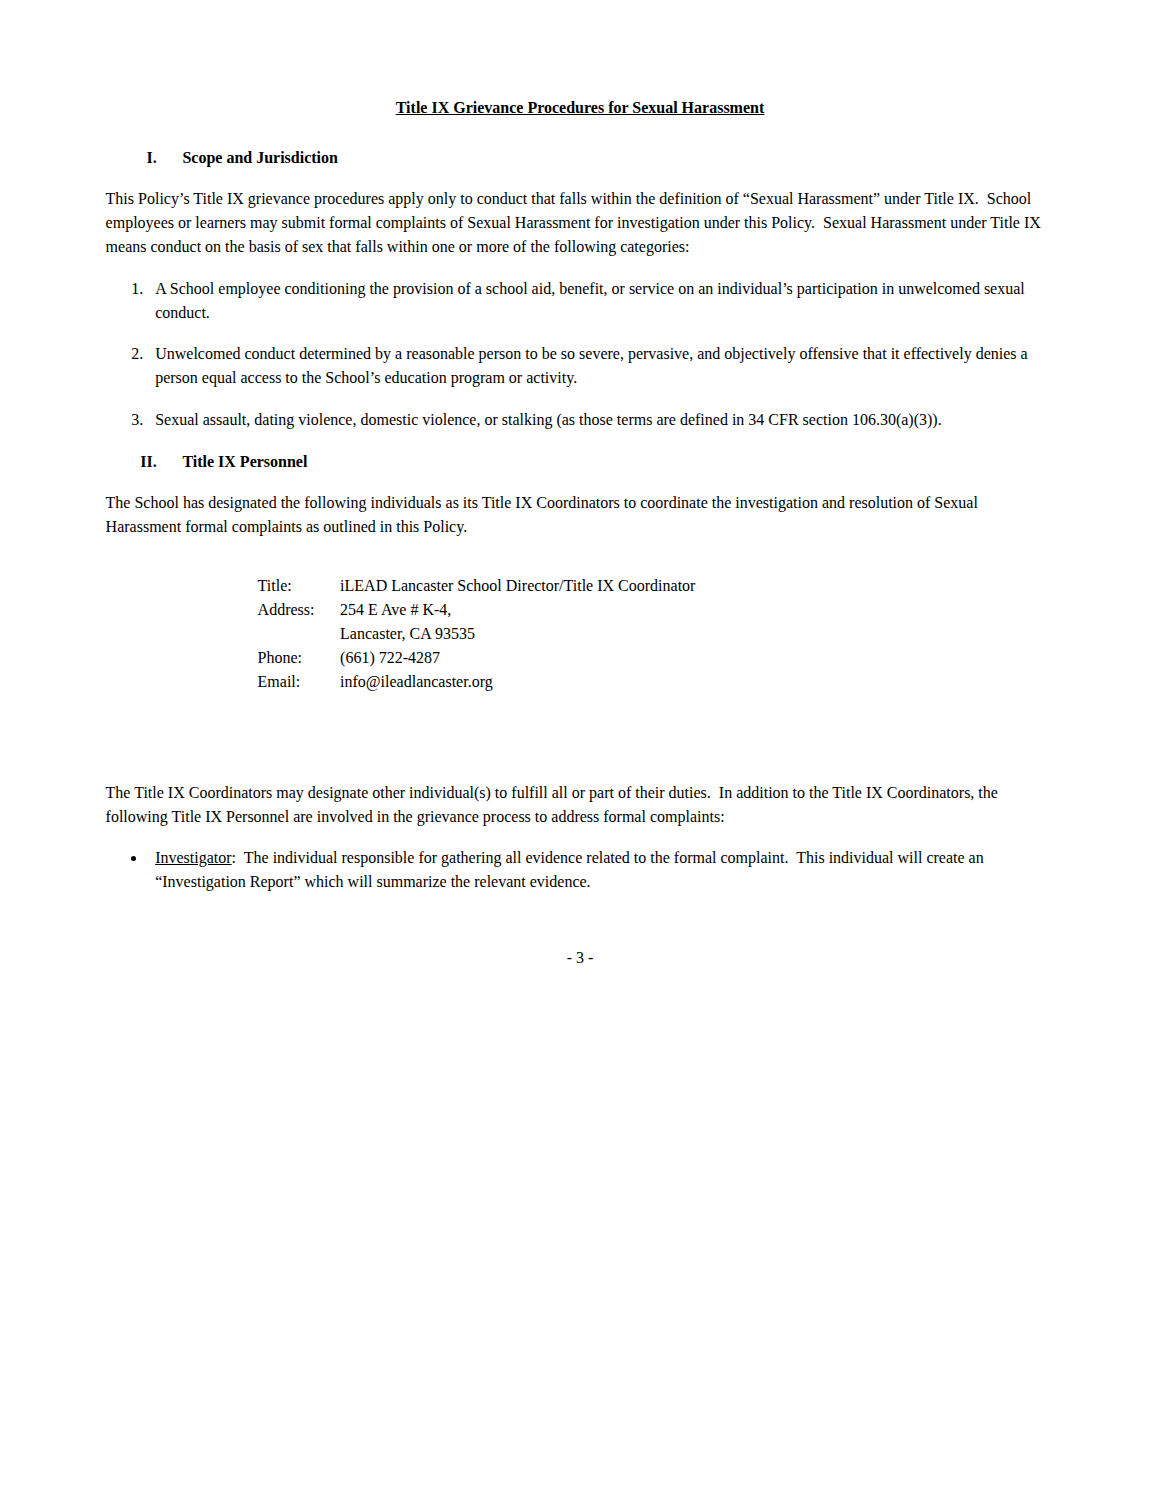Title IX Grievance Procedures for Sexual Harassment
I. Scope and Jurisdiction
This Policy’s Title IX grievance procedures apply only to conduct that falls within the definition of “Sexual Harassment” under Title IX. School employees or learners may submit formal complaints of Sexual Harassment for investigation under this Policy. Sexual Harassment under Title IX means conduct on the basis of sex that falls within one or more of the following categories:
A School employee conditioning the provision of a school aid, benefit, or service on an individual’s participation in unwelcomed sexual conduct.
Unwelcomed conduct determined by a reasonable person to be so severe, pervasive, and objectively offensive that it effectively denies a person equal access to the School’s education program or activity.
Sexual assault, dating violence, domestic violence, or stalking (as those terms are defined in 34 CFR section 106.30(a)(3)).
II. Title IX Personnel
The School has designated the following individuals as its Title IX Coordinators to coordinate the investigation and resolution of Sexual Harassment formal complaints as outlined in this Policy.
| Title: | iLEAD Lancaster School Director/Title IX Coordinator |
| Address: | 254 E Ave # K-4, Lancaster, CA 93535 |
| Phone: | (661) 722-4287 |
| Email: | info@ileadlancaster.org |
The Title IX Coordinators may designate other individual(s) to fulfill all or part of their duties. In addition to the Title IX Coordinators, the following Title IX Personnel are involved in the grievance process to address formal complaints:
Investigator: The individual responsible for gathering all evidence related to the formal complaint. This individual will create an “Investigation Report” which will summarize the relevant evidence.
- 3 -